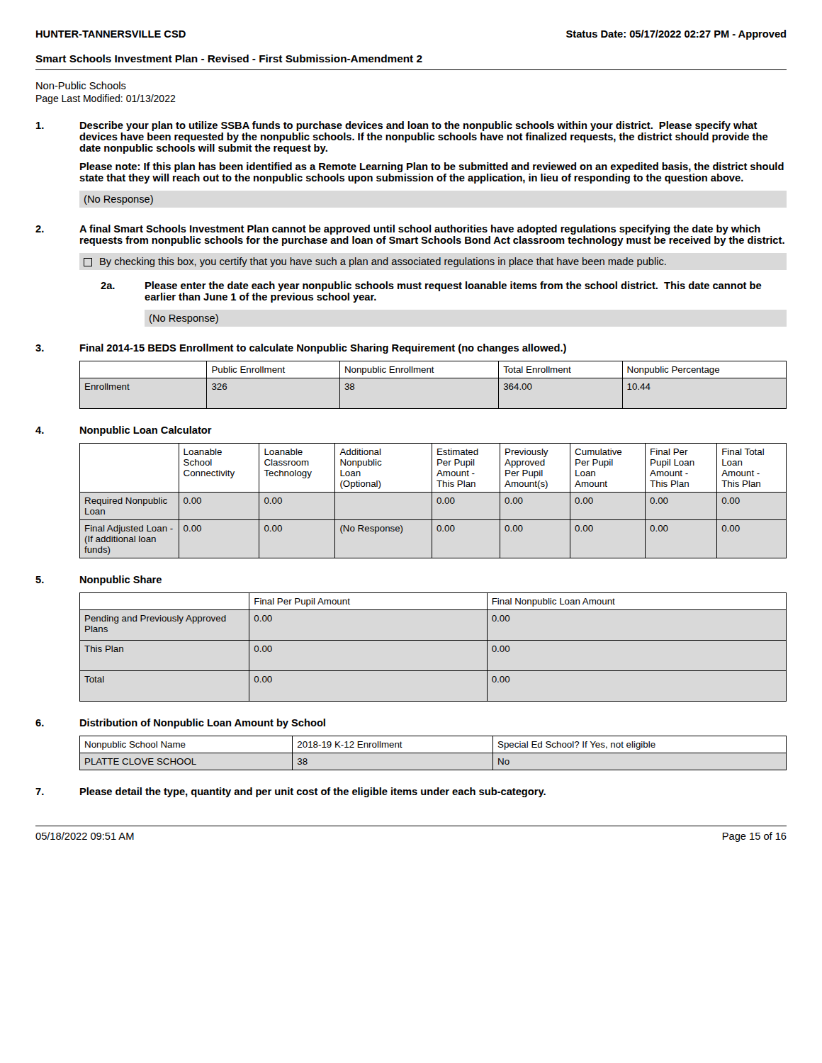HUNTER-TANNERSVILLE CSD Status Date: 05/17/2022 02:27 PM - Approved
Smart Schools Investment Plan - Revised - First Submission-Amendment 2
Non-Public Schools
Page Last Modified: 01/13/2022
1.
Describe your plan to utilize SSBA funds to purchase devices and loan to the nonpublic schools within your district. Please specify what devices have been requested by the nonpublic schools. If the nonpublic schools have not finalized requests, the district should provide the date nonpublic schools will submit the request by.
Please note: If this plan has been identified as a Remote Learning Plan to be submitted and reviewed on an expedited basis, the district should state that they will reach out to the nonpublic schools upon submission of the application, in lieu of responding to the question above.
(No Response)
2.
A final Smart Schools Investment Plan cannot be approved until school authorities have adopted regulations specifying the date by which requests from nonpublic schools for the purchase and loan of Smart Schools Bond Act classroom technology must be received by the district.
By checking this box, you certify that you have such a plan and associated regulations in place that have been made public.
2a.
Please enter the date each year nonpublic schools must request loanable items from the school district. This date cannot be earlier than June 1 of the previous school year.
(No Response)
3.
Final 2014-15 BEDS Enrollment to calculate Nonpublic Sharing Requirement (no changes allowed.)
| | Public Enrollment | Nonpublic Enrollment | Total Enrollment | Nonpublic Percentage |
| --- | --- | --- | --- | --- |
| Enrollment | 326 | 38 | 364.00 | 10.44 |
4.
Nonpublic Loan Calculator
| | Loanable School Connectivity | Loanable Classroom Technology | Additional Nonpublic Loan (Optional) | Estimated Per Pupil Amount - This Plan | Previously Approved Per Pupil Amount(s) | Cumulative Per Pupil Loan Amount | Final Per Pupil Loan Amount - This Plan | Final Total Loan Amount - This Plan |
| --- | --- | --- | --- | --- | --- | --- | --- | --- |
| Required Nonpublic Loan | 0.00 | 0.00 | | 0.00 | 0.00 | 0.00 | 0.00 | 0.00 |
| Final Adjusted Loan - (If additional loan funds) | 0.00 | 0.00 | (No Response) | 0.00 | 0.00 | 0.00 | 0.00 | 0.00 |
5.
Nonpublic Share
| | Final Per Pupil Amount | Final Nonpublic Loan Amount |
| --- | --- | --- |
| Pending and Previously Approved Plans | 0.00 | 0.00 |
| This Plan | 0.00 | 0.00 |
| Total | 0.00 | 0.00 |
6.
Distribution of Nonpublic Loan Amount by School
| Nonpublic School Name | 2018-19 K-12 Enrollment | Special Ed School? If Yes, not eligible |
| --- | --- | --- |
| PLATTE CLOVE SCHOOL | 38 | No |
7.
Please detail the type, quantity and per unit cost of the eligible items under each sub-category.
05/18/2022 09:51 AM Page 15 of 16